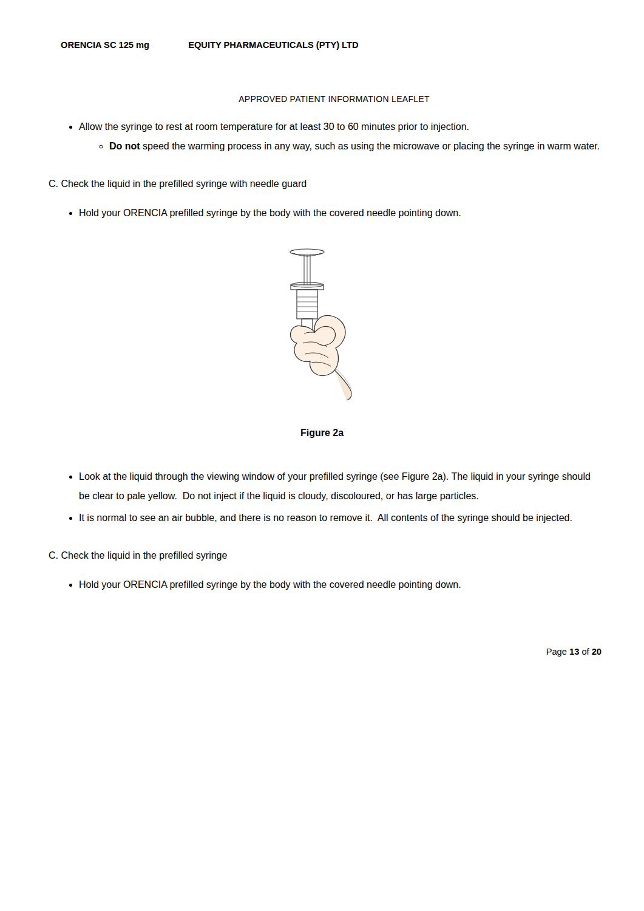ORENCIA SC 125 mg EQUITY PHARMACEUTICALS (PTY) LTD
APPROVED PATIENT INFORMATION LEAFLET
Allow the syringe to rest at room temperature for at least 30 to 60 minutes prior to injection.
Do not speed the warming process in any way, such as using the microwave or placing the syringe in warm water.
C. Check the liquid in the prefilled syringe with needle guard
Hold your ORENCIA prefilled syringe by the body with the covered needle pointing down.
Figure 2a
Look at the liquid through the viewing window of your prefilled syringe (see Figure 2a). The liquid in your syringe should be clear to pale yellow. Do not inject if the liquid is cloudy, discoloured, or has large particles.
It is normal to see an air bubble, and there is no reason to remove it. All contents of the syringe should be injected.
C. Check the liquid in the prefilled syringe
Hold your ORENCIA prefilled syringe by the body with the covered needle pointing down.
Page 13 of 20